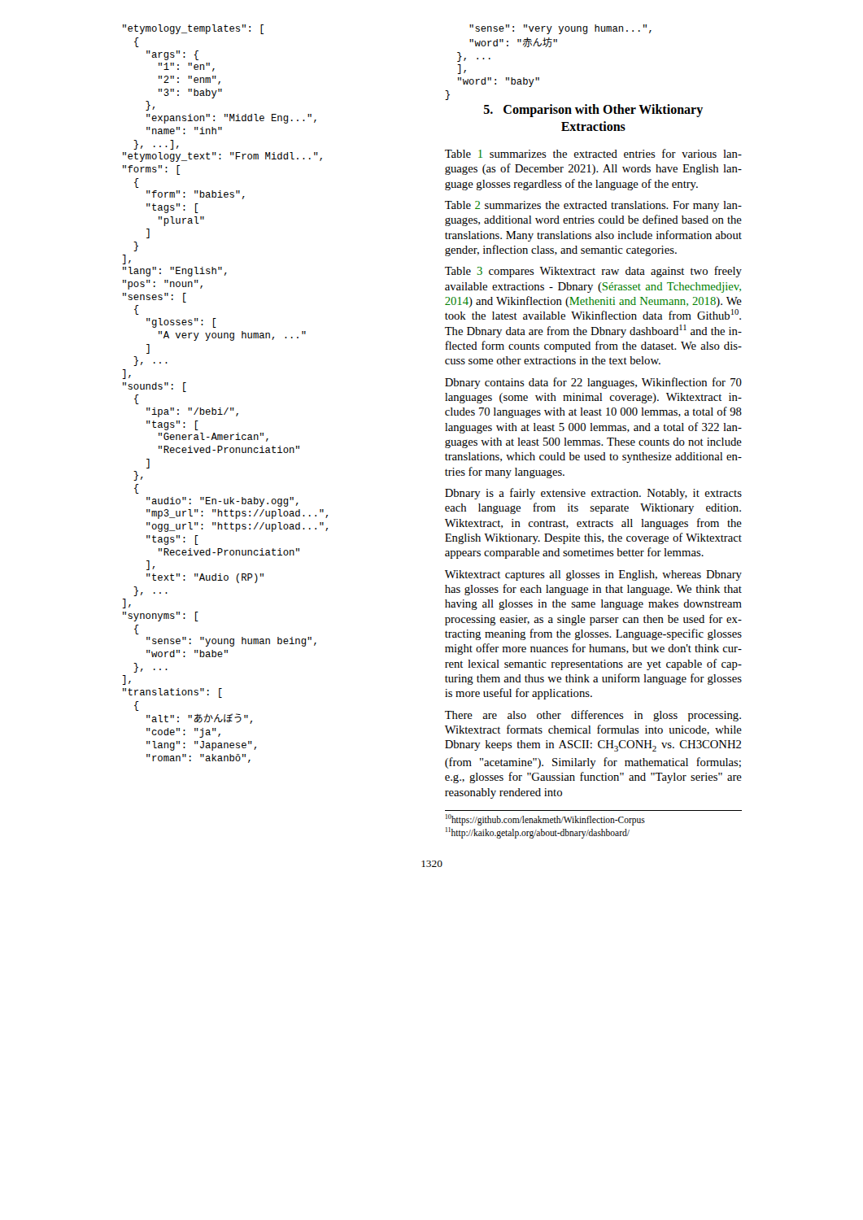"etymology_templates": [
  {
    "args": {
      "1": "en",
      "2": "enm",
      "3": "baby"
    },
    "expansion": "Middle Eng...",
    "name": "inh"
  }, ...],
"etymology_text": "From Middl...",
"forms": [
  {
    "form": "babies",
    "tags": [
      "plural"
    ]
  }
],
"lang": "English",
"pos": "noun",
"senses": [
  {
    "glosses": [
      "A very young human, ..."
    ]
  }, ...
],
"sounds": [
  {
    "ipa": "/bebi/",
    "tags": [
      "General-American",
      "Received-Pronunciation"
    ]
  },
  {
    "audio": "En-uk-baby.ogg",
    "mp3_url": "https://upload...",
    "ogg_url": "https://upload...",
    "tags": [
      "Received-Pronunciation"
    ],
    "text": "Audio (RP)"
  }, ...
],
"synonyms": [
  {
    "sense": "young human being",
    "word": "babe"
  }, ...
],
"translations": [
  {
    "alt": "あかんぼう",
    "code": "ja",
    "lang": "Japanese",
    "roman": "akanbō",
    "sense": "very young human...",
    "word": "赤ん坊"
  }, ...
  ],
  "word": "baby"
}
5. Comparison with Other Wiktionary
Extractions
Table 1 summarizes the extracted entries for various languages (as of December 2021). All words have English language glosses regardless of the language of the entry.
Table 2 summarizes the extracted translations. For many languages, additional word entries could be defined based on the translations. Many translations also include information about gender, inflection class, and semantic categories.
Table 3 compares Wiktextract raw data against two freely available extractions - Dbnary (Sérasset and Tchechmedjiev, 2014) and Wikinflection (Metheniti and Neumann, 2018). We took the latest available Wikinflection data from Github10. The Dbnary data are from the Dbnary dashboard11 and the inflected form counts computed from the dataset. We also discuss some other extractions in the text below.
Dbnary contains data for 22 languages, Wikinflection for 70 languages (some with minimal coverage). Wiktextract includes 70 languages with at least 10 000 lemmas, a total of 98 languages with at least 5 000 lemmas, and a total of 322 languages with at least 500 lemmas. These counts do not include translations, which could be used to synthesize additional entries for many languages.
Dbnary is a fairly extensive extraction. Notably, it extracts each language from its separate Wiktionary edition. Wiktextract, in contrast, extracts all languages from the English Wiktionary. Despite this, the coverage of Wiktextract appears comparable and sometimes better for lemmas.
Wiktextract captures all glosses in English, whereas Dbnary has glosses for each language in that language. We think that having all glosses in the same language makes downstream processing easier, as a single parser can then be used for extracting meaning from the glosses. Language-specific glosses might offer more nuances for humans, but we don't think current lexical semantic representations are yet capable of capturing them and thus we think a uniform language for glosses is more useful for applications.
There are also other differences in gloss processing. Wiktextract formats chemical formulas into unicode, while Dbnary keeps them in ASCII: CH3CONH2 vs. CH3CONH2 (from "acetamine"). Similarly for mathematical formulas; e.g., glosses for "Gaussian function" and "Taylor series" are reasonably rendered into
10https://github.com/lenakmeth/Wikinflection-Corpus
11http://kaiko.getalp.org/about-dbnary/dashboard/
1320